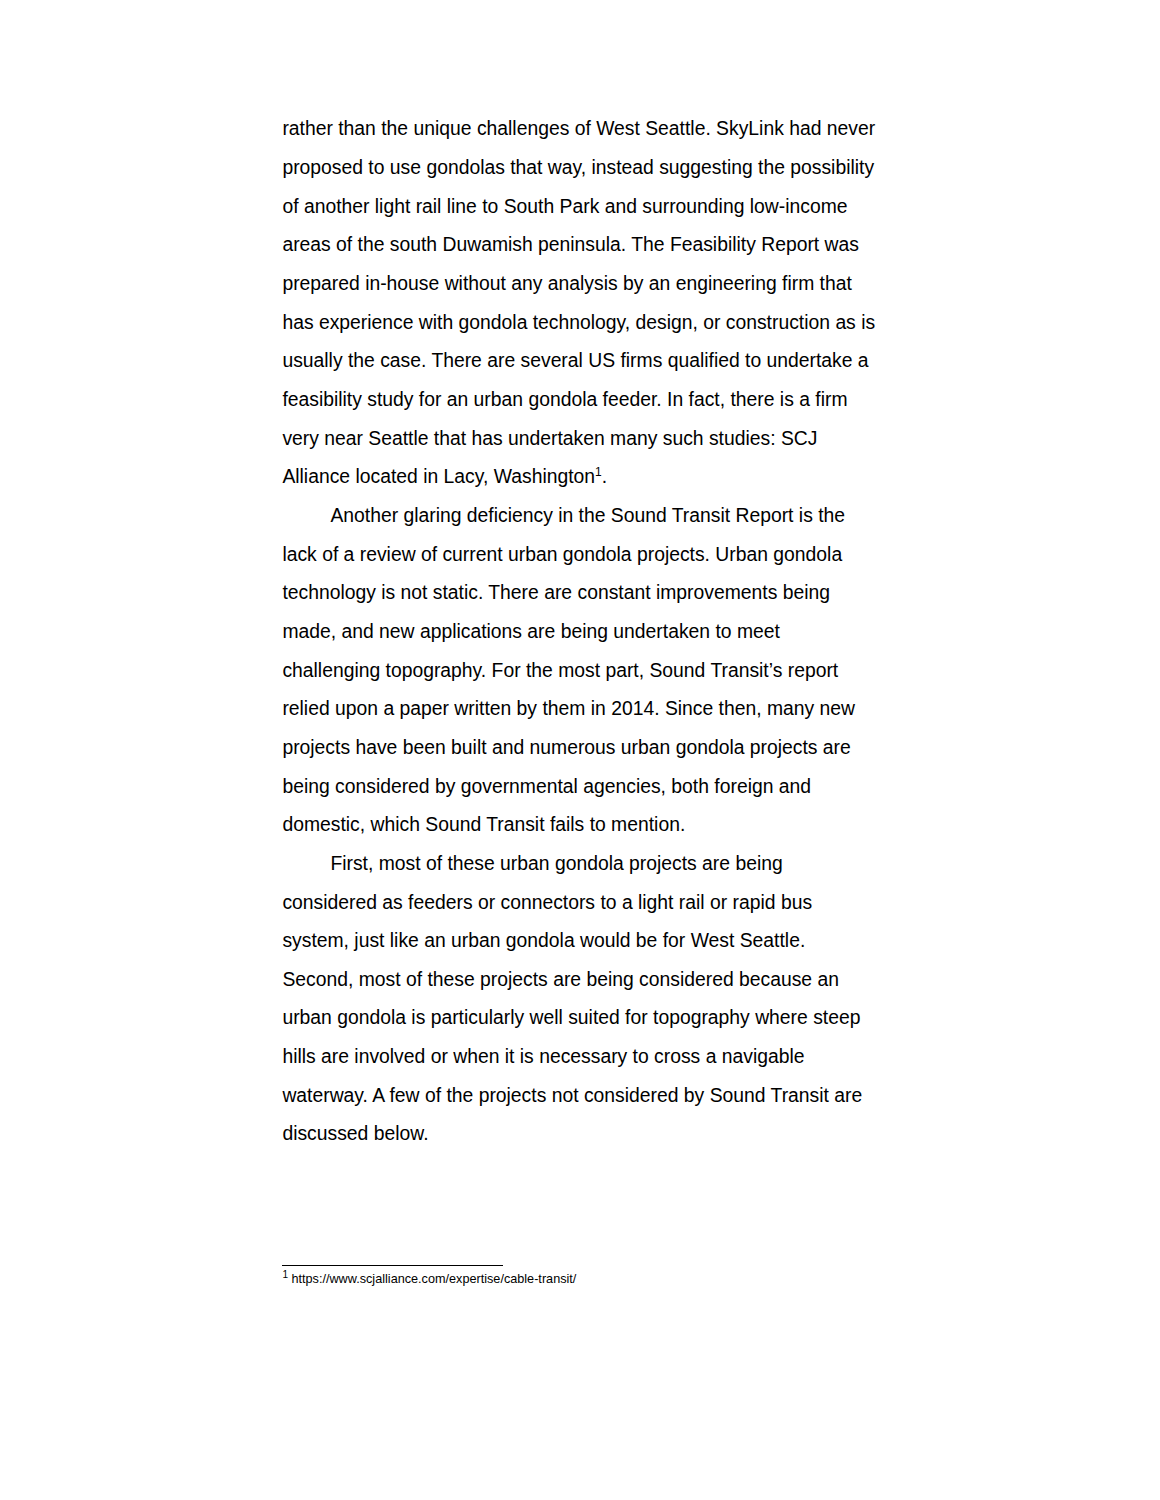rather than the unique challenges of West Seattle. SkyLink had never proposed to use gondolas that way, instead suggesting the possibility of another light rail line to South Park and surrounding low-income areas of the south Duwamish peninsula. The Feasibility Report was prepared in-house without any analysis by an engineering firm that has experience with gondola technology, design, or construction as is usually the case. There are several US firms qualified to undertake a feasibility study for an urban gondola feeder. In fact, there is a firm very near Seattle that has undertaken many such studies: SCJ Alliance located in Lacy, Washington1.
Another glaring deficiency in the Sound Transit Report is the lack of a review of current urban gondola projects. Urban gondola technology is not static. There are constant improvements being made, and new applications are being undertaken to meet challenging topography. For the most part, Sound Transit’s report relied upon a paper written by them in 2014. Since then, many new projects have been built and numerous urban gondola projects are being considered by governmental agencies, both foreign and domestic, which Sound Transit fails to mention.
First, most of these urban gondola projects are being considered as feeders or connectors to a light rail or rapid bus system, just like an urban gondola would be for West Seattle. Second, most of these projects are being considered because an urban gondola is particularly well suited for topography where steep hills are involved or when it is necessary to cross a navigable waterway. A few of the projects not considered by Sound Transit are discussed below.
1 https://www.scjalliance.com/expertise/cable-transit/